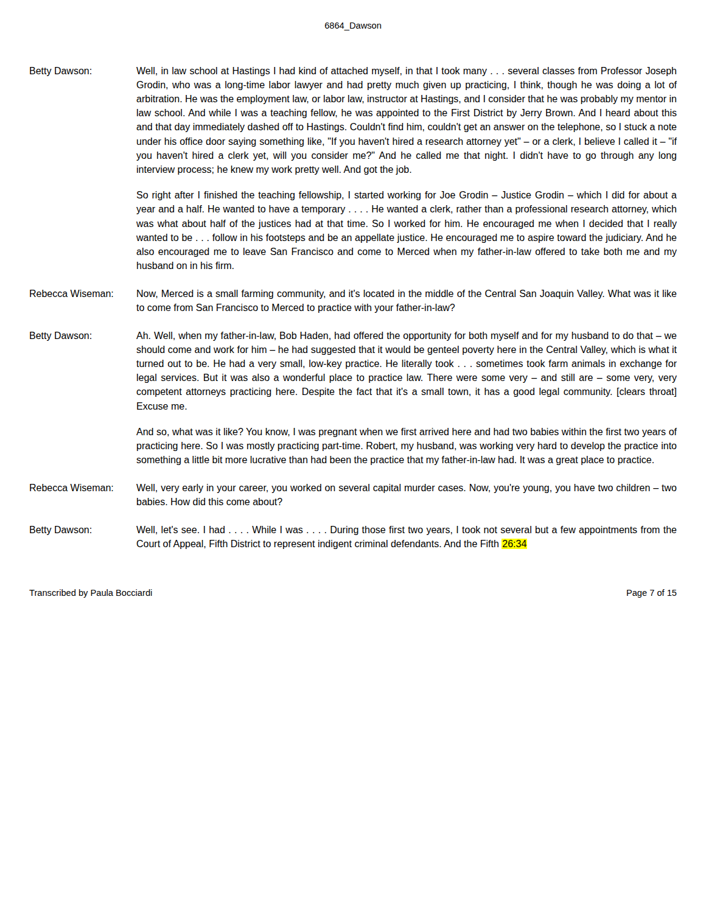6864_Dawson
Betty Dawson:
Well, in law school at Hastings I had kind of attached myself, in that I took many . . . several classes from Professor Joseph Grodin, who was a long-time labor lawyer and had pretty much given up practicing, I think, though he was doing a lot of arbitration. He was the employment law, or labor law, instructor at Hastings, and I consider that he was probably my mentor in law school. And while I was a teaching fellow, he was appointed to the First District by Jerry Brown. And I heard about this and that day immediately dashed off to Hastings. Couldn't find him, couldn't get an answer on the telephone, so I stuck a note under his office door saying something like, "If you haven't hired a research attorney yet" – or a clerk, I believe I called it – "if you haven't hired a clerk yet, will you consider me?" And he called me that night. I didn't have to go through any long interview process; he knew my work pretty well. And got the job.
So right after I finished the teaching fellowship, I started working for Joe Grodin – Justice Grodin – which I did for about a year and a half. He wanted to have a temporary . . . . He wanted a clerk, rather than a professional research attorney, which was what about half of the justices had at that time. So I worked for him. He encouraged me when I decided that I really wanted to be . . . follow in his footsteps and be an appellate justice. He encouraged me to aspire toward the judiciary. And he also encouraged me to leave San Francisco and come to Merced when my father-in-law offered to take both me and my husband on in his firm.
Rebecca Wiseman:
Now, Merced is a small farming community, and it's located in the middle of the Central San Joaquin Valley. What was it like to come from San Francisco to Merced to practice with your father-in-law?
Betty Dawson:
Ah. Well, when my father-in-law, Bob Haden, had offered the opportunity for both myself and for my husband to do that – we should come and work for him – he had suggested that it would be genteel poverty here in the Central Valley, which is what it turned out to be. He had a very small, low-key practice. He literally took . . . sometimes took farm animals in exchange for legal services. But it was also a wonderful place to practice law. There were some very – and still are – some very, very competent attorneys practicing here. Despite the fact that it's a small town, it has a good legal community. [clears throat] Excuse me.
And so, what was it like? You know, I was pregnant when we first arrived here and had two babies within the first two years of practicing here. So I was mostly practicing part-time. Robert, my husband, was working very hard to develop the practice into something a little bit more lucrative than had been the practice that my father-in-law had. It was a great place to practice.
Rebecca Wiseman:
Well, very early in your career, you worked on several capital murder cases. Now, you're young, you have two children – two babies. How did this come about?
Betty Dawson:
Well, let's see. I had . . . . While I was . . . . During those first two years, I took not several but a few appointments from the Court of Appeal, Fifth District to represent indigent criminal defendants. And the Fifth 26:34
Transcribed by Paula Bocciardi
Page 7 of 15